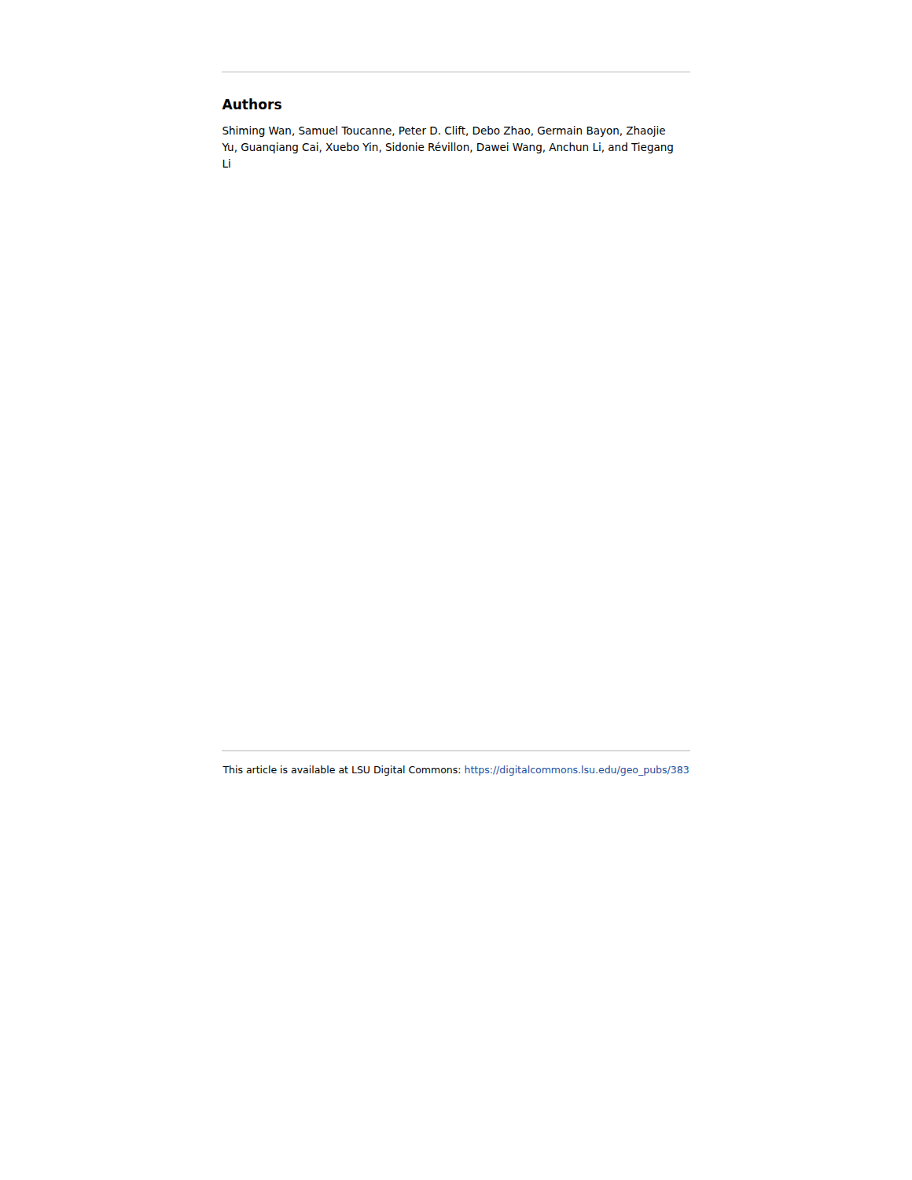Authors
Shiming Wan, Samuel Toucanne, Peter D. Clift, Debo Zhao, Germain Bayon, Zhaojie Yu, Guanqiang Cai, Xuebo Yin, Sidonie Révillon, Dawei Wang, Anchun Li, and Tiegang Li
This article is available at LSU Digital Commons: https://digitalcommons.lsu.edu/geo_pubs/383